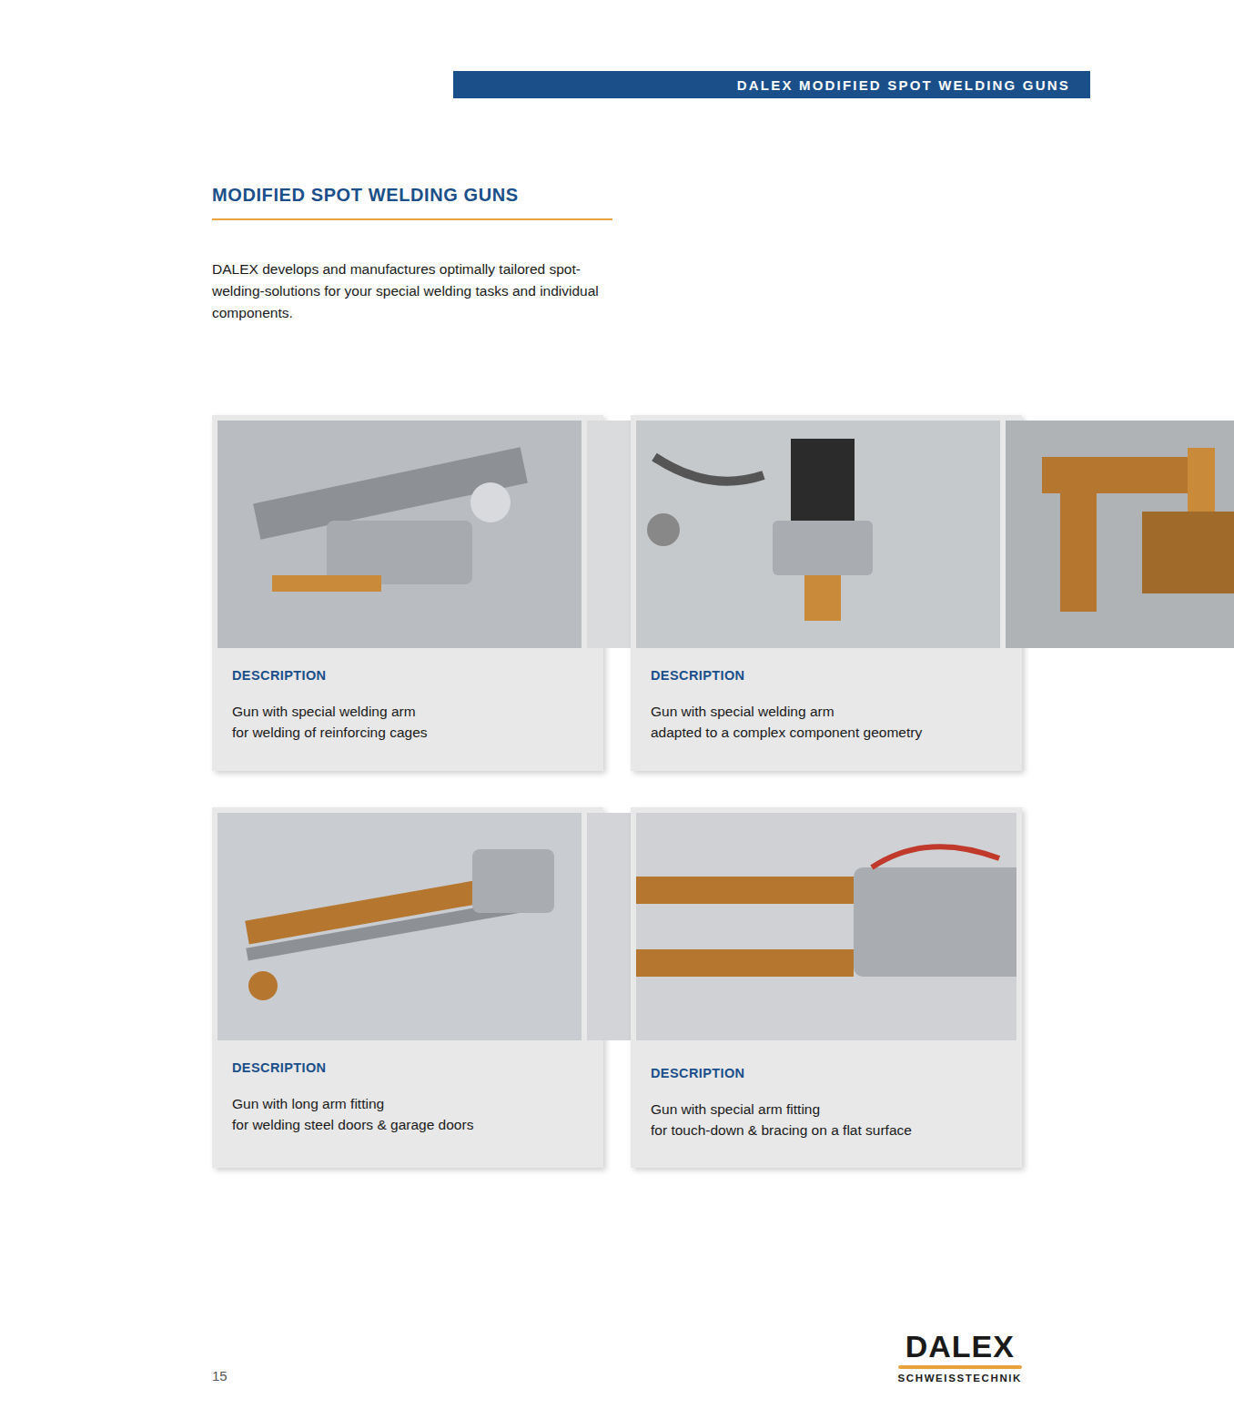DALEX MODIFIED SPOT WELDING GUNS
Modified Spot Welding Guns
DALEX develops and manufactures optimally tailored spot-welding-solutions for your special welding tasks and individual components.
Description
Gun with special welding arm
for welding of reinforcing cages
Description
Gun with special welding arm
adapted to a complex component geometry
Description
Gun with long arm fitting
for welding steel doors & garage doors
Description
Gun with special arm fitting
for touch-down & bracing on a flat surface
15
DALEX
SCHWEISSTECHNIK